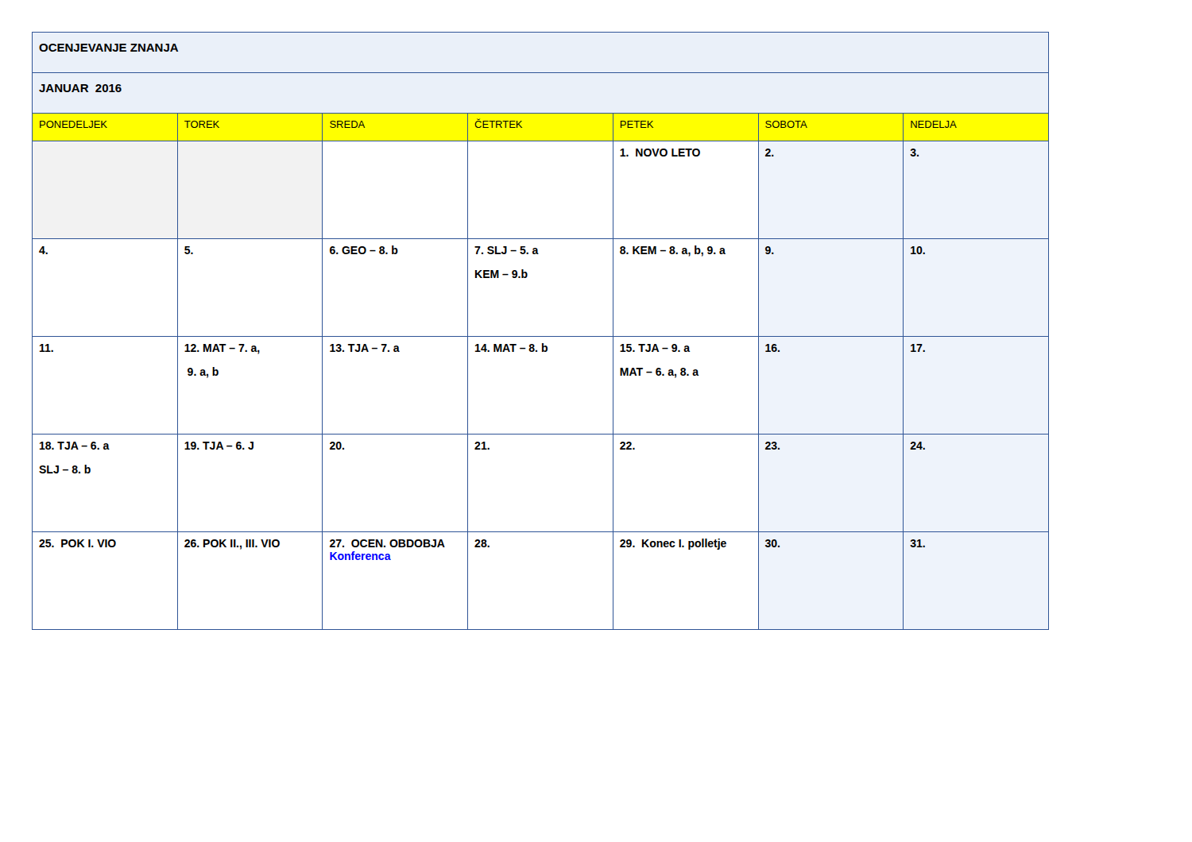| OCENJEVANJE ZNANJA |
| JANUAR 2016 |
| PONEDELJEK | TOREK | SREDA | ČETRTEK | PETEK | SOBOTA | NEDELJA |
| | | | | 1. NOVO LETO | 2. | 3. |
| 4. | 5. | 6. GEO – 8. b | 7. SLJ – 5. a KEM – 9.b | 8. KEM – 8. a, b, 9. a | 9. | 10. |
| 11. | 12. MAT – 7. a, 9. a, b | 13. TJA – 7. a | 14. MAT – 8. b | 15. TJA – 9. a MAT – 6. a, 8. a | 16. | 17. |
| 18. TJA – 6. a SLJ – 8. b | 19. TJA – 6. J | 20. | 21. | 22. | 23. | 24. |
| 25. POK I. VIO | 26. POK II., III. VIO | 27. OCEN. OBDOBJA Konferenca | 28. | 29. Konec I. polletje | 30. | 31. |